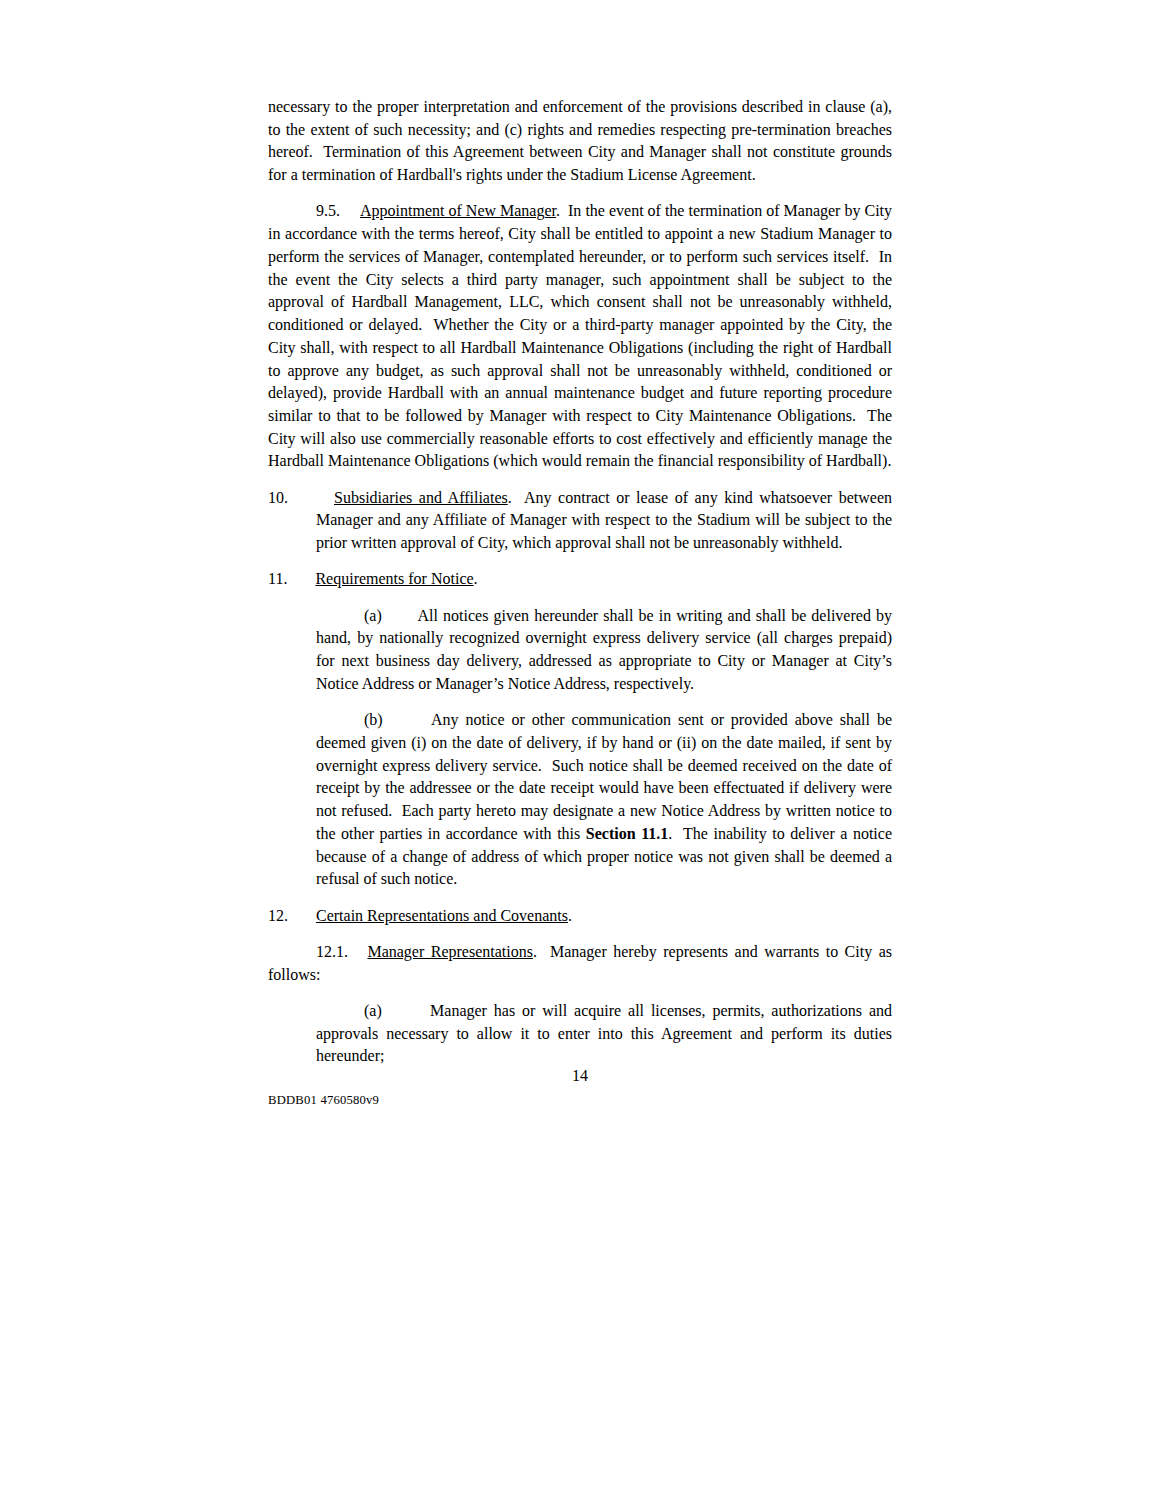necessary to the proper interpretation and enforcement of the provisions described in clause (a), to the extent of such necessity; and (c) rights and remedies respecting pre-termination breaches hereof. Termination of this Agreement between City and Manager shall not constitute grounds for a termination of Hardball's rights under the Stadium License Agreement.
9.5. Appointment of New Manager. In the event of the termination of Manager by City in accordance with the terms hereof, City shall be entitled to appoint a new Stadium Manager to perform the services of Manager, contemplated hereunder, or to perform such services itself. In the event the City selects a third party manager, such appointment shall be subject to the approval of Hardball Management, LLC, which consent shall not be unreasonably withheld, conditioned or delayed. Whether the City or a third-party manager appointed by the City, the City shall, with respect to all Hardball Maintenance Obligations (including the right of Hardball to approve any budget, as such approval shall not be unreasonably withheld, conditioned or delayed), provide Hardball with an annual maintenance budget and future reporting procedure similar to that to be followed by Manager with respect to City Maintenance Obligations. The City will also use commercially reasonable efforts to cost effectively and efficiently manage the Hardball Maintenance Obligations (which would remain the financial responsibility of Hardball).
10. Subsidiaries and Affiliates. Any contract or lease of any kind whatsoever between Manager and any Affiliate of Manager with respect to the Stadium will be subject to the prior written approval of City, which approval shall not be unreasonably withheld.
11. Requirements for Notice.
(a) All notices given hereunder shall be in writing and shall be delivered by hand, by nationally recognized overnight express delivery service (all charges prepaid) for next business day delivery, addressed as appropriate to City or Manager at City’s Notice Address or Manager’s Notice Address, respectively.
(b) Any notice or other communication sent or provided above shall be deemed given (i) on the date of delivery, if by hand or (ii) on the date mailed, if sent by overnight express delivery service. Such notice shall be deemed received on the date of receipt by the addressee or the date receipt would have been effectuated if delivery were not refused. Each party hereto may designate a new Notice Address by written notice to the other parties in accordance with this Section 11.1. The inability to deliver a notice because of a change of address of which proper notice was not given shall be deemed a refusal of such notice.
12. Certain Representations and Covenants.
12.1. Manager Representations. Manager hereby represents and warrants to City as follows:
(a) Manager has or will acquire all licenses, permits, authorizations and approvals necessary to allow it to enter into this Agreement and perform its duties hereunder;
14
BDDB01 4760580v9